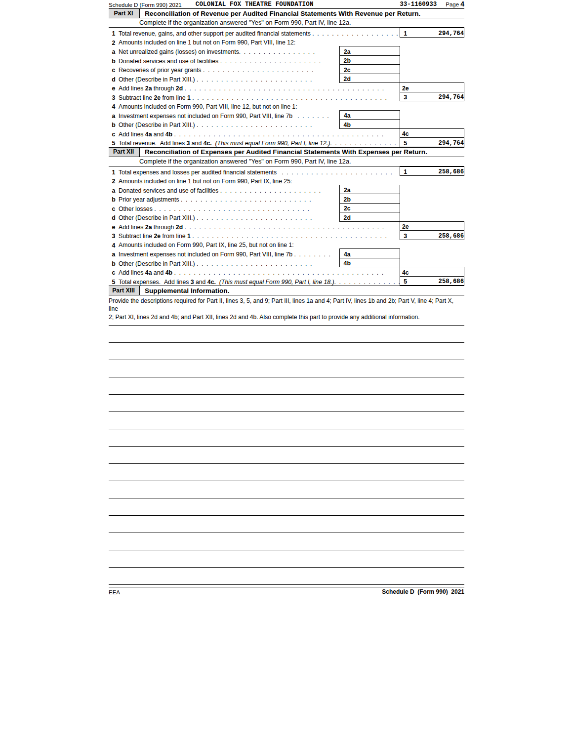Schedule D (Form 990) 2021 COLONIAL FOX THEATRE FOUNDATION 33-1160933 Page 4
Part XI
Reconciliation of Revenue per Audited Financial Statements With Revenue per Return.
Complete if the organization answered "Yes" on Form 990, Part IV, line 12a.
| 1 | Total revenue, gains, and other support per audited financial statements . . . . . . . . . . . . . . . . . . | 1 | 294,764 |
| 2 | Amounts included on line 1 but not on Form 990, Part VIII, line 12: |
| a | Net unrealized gains (losses) on investments . . . . . . . . . . . . . . . . | 2a | | | |
| b | Donated services and use of facilities . . . . . . . . . . . . . . . . . . . . . | 2b | | | |
| c | Recoveries of prior year grants . . . . . . . . . . . . . . . . . . . . . . . | 2c | | | |
| d | Other (Describe in Part XIII.) . . . . . . . . . . . . . . . . . . . . . . . . | 2d | | | |
| e | Add lines 2a through 2d . . . . . . . . . . . . . . . . . . . . . . . . . . . . . . . . . . . . . . . . . | 2e | |
| 3 | Subtract line 2e from line 1 . . . . . . . . . . . . . . . . . . . . . . . . . . . . . . . . . . . . . . . . | 3 | 294,764 |
| 4 | Amounts included on Form 990, Part VIII, line 12, but not on line 1: |
| a | Investment expenses not included on Form 990, Part VIII, line 7b . . . . . . . | 4a | | | |
| b | Other (Describe in Part XIII.) . . . . . . . . . . . . . . . . . . . . . . . . | 4b | | | |
| c | Add lines 4a and 4b . . . . . . . . . . . . . . . . . . . . . . . . . . . . . . . . . . . . . . . . . . . | 4c | |
| 5 | Total revenue. Add lines 3 and 4c. (This must equal Form 990, Part I, line 12.) . . . . . . . . . . . . . . | 5 | 294,764 |
Part XII
Reconciliation of Expenses per Audited Financial Statements With Expenses per Return.
Complete if the organization answered "Yes" on Form 990, Part IV, line 12a.
| 1 | Total expenses and losses per audited financial statements . . . . . . . . . . . . . . . . . . . . . . . | 1 | 258,686 |
| 2 | Amounts included on line 1 but not on Form 990, Part IX, line 25: |
| a | Donated services and use of facilities . . . . . . . . . . . . . . . . . . . . . | 2a | | | |
| b | Prior year adjustments . . . . . . . . . . . . . . . . . . . . . . . . . . . | 2b | | | |
| c | Other losses . . . . . . . . . . . . . . . . . . . . . . . . . . . . . . . . | 2c | | | |
| d | Other (Describe in Part XIII.) . . . . . . . . . . . . . . . . . . . . . . . . | 2d | | | |
| e | Add lines 2a through 2d . . . . . . . . . . . . . . . . . . . . . . . . . . . . . . . . . . . . . . . . . | 2e | |
| 3 | Subtract line 2e from line 1 . . . . . . . . . . . . . . . . . . . . . . . . . . . . . . . . . . . . . . . . | 3 | 258,686 |
| 4 | Amounts included on Form 990, Part IX, line 25, but not on line 1: |
| a | Investment expenses not included on Form 990, Part VIII, line 7b . . . . . . . . | 4a | | | |
| b | Other (Describe in Part XIII.) . . . . . . . . . . . . . . . . . . . . . . . . | 4b | | | |
| c | Add lines 4a and 4b . . . . . . . . . . . . . . . . . . . . . . . . . . . . . . . . . . . . . . . . . . . | 4c | |
| 5 | Total expenses. Add lines 3 and 4c. (This must equal Form 990, Part I, line 18.) . . . . . . . . . . . . . . | 5 | 258,686 |
Part XIII
Supplemental Information.
Provide the descriptions required for Part II, lines 3, 5, and 9; Part III, lines 1a and 4; Part IV, lines 1b and 2b; Part V, line 4; Part X, line
2; Part XI, lines 2d and 4b; and Part XII, lines 2d and 4b. Also complete this part to provide any additional information.
EEA Schedule D (Form 990) 2021